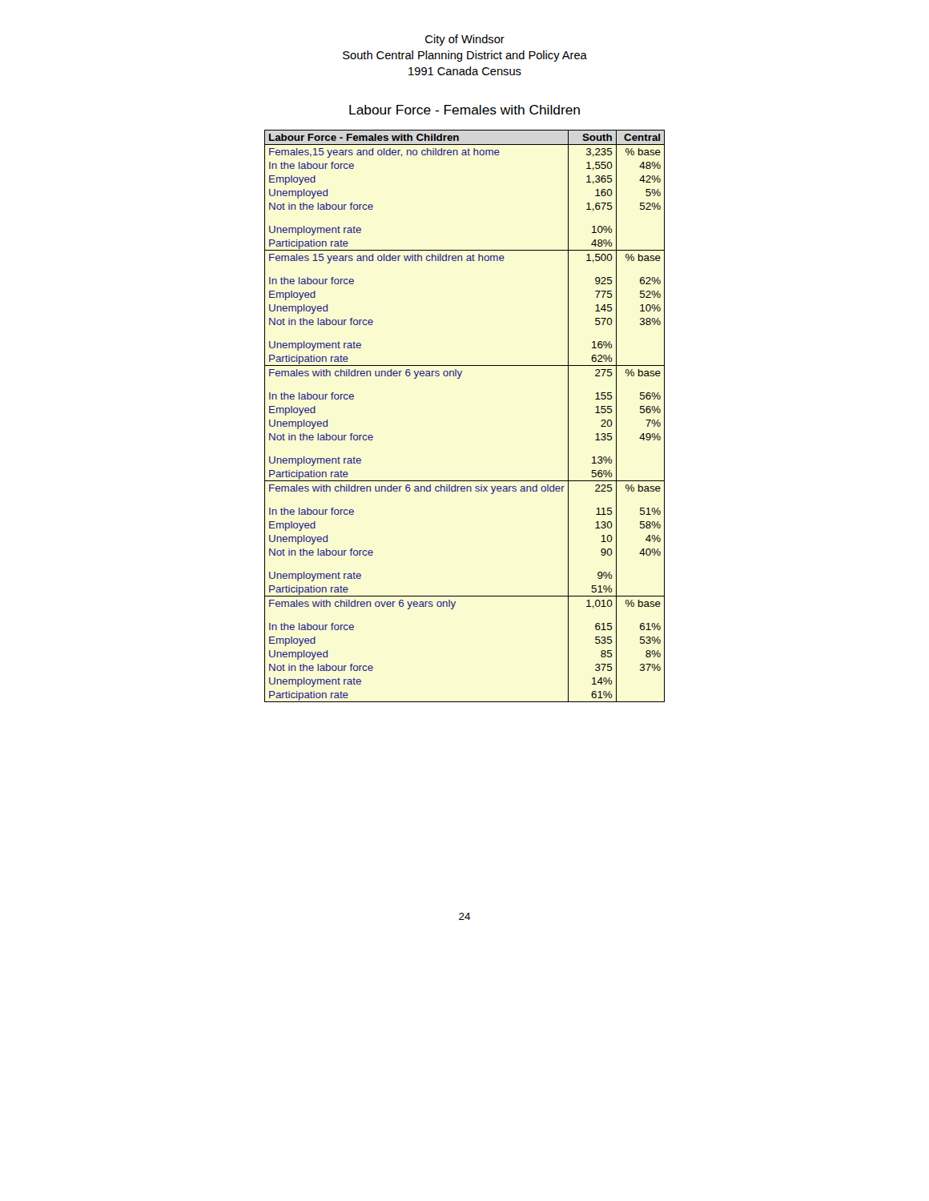City of Windsor
South Central Planning District and Policy Area
1991 Canada Census
Labour Force - Females with Children
| Labour Force - Females with Children | South | Central |
| --- | --- | --- |
| Females,15 years and older, no children at home | 3,235 | % base |
| In the labour force | 1,550 | 48% |
| Employed | 1,365 | 42% |
| Unemployed | 160 | 5% |
| Not in the labour force | 1,675 | 52% |
| Unemployment rate | 10% | |
| Participation rate | 48% | |
| Females 15 years and older with children at home | 1,500 | % base |
| In the labour force | 925 | 62% |
| Employed | 775 | 52% |
| Unemployed | 145 | 10% |
| Not in the labour force | 570 | 38% |
| Unemployment rate | 16% | |
| Participation rate | 62% | |
| Females with children under 6 years only | 275 | % base |
| In the labour force | 155 | 56% |
| Employed | 155 | 56% |
| Unemployed | 20 | 7% |
| Not in the labour force | 135 | 49% |
| Unemployment rate | 13% | |
| Participation rate | 56% | |
| Females with children under 6 and children six years and older | 225 | % base |
| In the labour force | 115 | 51% |
| Employed | 130 | 58% |
| Unemployed | 10 | 4% |
| Not in the labour force | 90 | 40% |
| Unemployment rate | 9% | |
| Participation rate | 51% | |
| Females with children over 6 years only | 1,010 | % base |
| In the labour force | 615 | 61% |
| Employed | 535 | 53% |
| Unemployed | 85 | 8% |
| Not in the labour force | 375 | 37% |
| Unemployment rate | 14% | |
| Participation rate | 61% | |
24